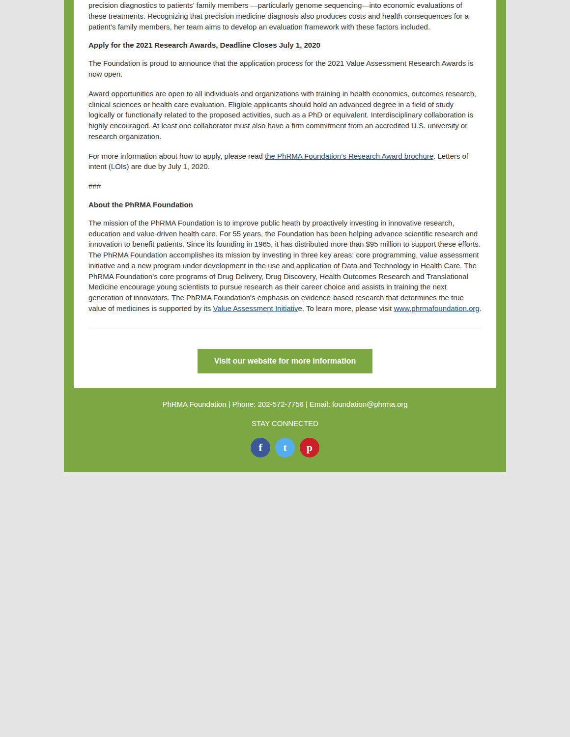precision diagnostics to patients’ family members —particularly genome sequencing—into economic evaluations of these treatments. Recognizing that precision medicine diagnosis also produces costs and health consequences for a patient’s family members, her team aims to develop an evaluation framework with these factors included.
Apply for the 2021 Research Awards, Deadline Closes July 1, 2020
The Foundation is proud to announce that the application process for the 2021 Value Assessment Research Awards is now open.
Award opportunities are open to all individuals and organizations with training in health economics, outcomes research, clinical sciences or health care evaluation. Eligible applicants should hold an advanced degree in a field of study logically or functionally related to the proposed activities, such as a PhD or equivalent. Interdisciplinary collaboration is highly encouraged. At least one collaborator must also have a firm commitment from an accredited U.S. university or research organization.
For more information about how to apply, please read the PhRMA Foundation’s Research Award brochure. Letters of intent (LOIs) are due by July 1, 2020.
###
About the PhRMA Foundation
The mission of the PhRMA Foundation is to improve public heath by proactively investing in innovative research, education and value-driven health care. For 55 years, the Foundation has been helping advance scientific research and innovation to benefit patients. Since its founding in 1965, it has distributed more than $95 million to support these efforts. The PhRMA Foundation accomplishes its mission by investing in three key areas: core programming, value assessment initiative and a new program under development in the use and application of Data and Technology in Health Care. The PhRMA Foundation’s core programs of Drug Delivery, Drug Discovery, Health Outcomes Research and Translational Medicine encourage young scientists to pursue research as their career choice and assists in training the next generation of innovators. The PhRMA Foundation's emphasis on evidence-based research that determines the true value of medicines is supported by its Value Assessment Initiative. To learn more, please visit www.phrmafoundation.org.
Visit our website for more information
PhRMA Foundation | Phone: 202-572-7756 | Email: foundation@phrma.org
STAY CONNECTED
f t p